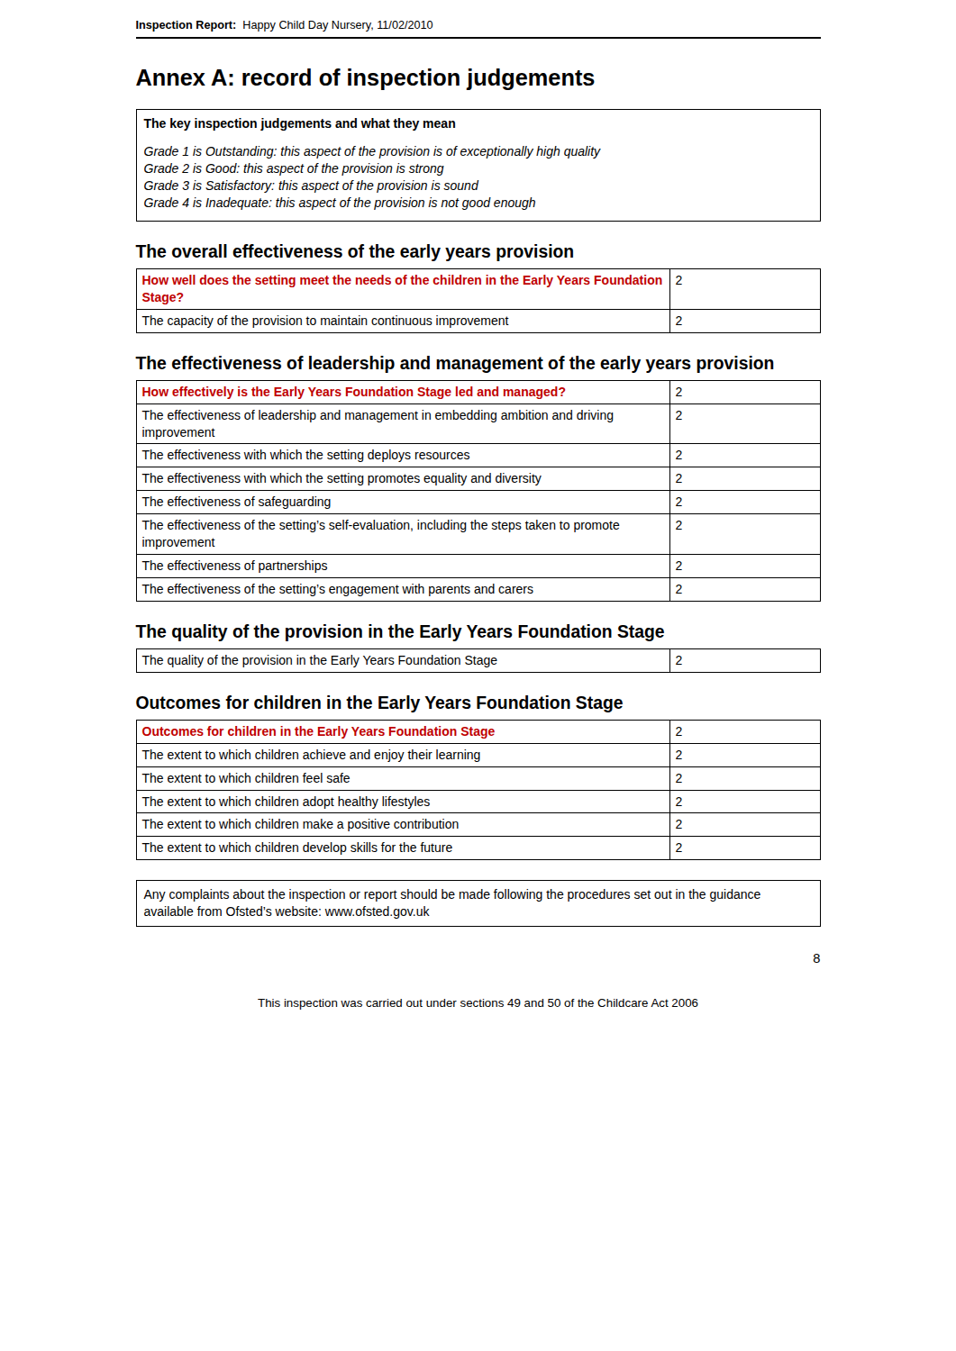Inspection Report: Happy Child Day Nursery, 11/02/2010
Annex A: record of inspection judgements
The key inspection judgements and what they mean
Grade 1 is Outstanding: this aspect of the provision is of exceptionally high quality
Grade 2 is Good: this aspect of the provision is strong
Grade 3 is Satisfactory: this aspect of the provision is sound
Grade 4 is Inadequate: this aspect of the provision is not good enough
The overall effectiveness of the early years provision
| How well does the setting meet the needs of the children in the Early Years Foundation Stage? | 2 |
| The capacity of the provision to maintain continuous improvement | 2 |
The effectiveness of leadership and management of the early years provision
| How effectively is the Early Years Foundation Stage led and managed? | 2 |
| The effectiveness of leadership and management in embedding ambition and driving improvement | 2 |
| The effectiveness with which the setting deploys resources | 2 |
| The effectiveness with which the setting promotes equality and diversity | 2 |
| The effectiveness of safeguarding | 2 |
| The effectiveness of the setting’s self-evaluation, including the steps taken to promote improvement | 2 |
| The effectiveness of partnerships | 2 |
| The effectiveness of the setting’s engagement with parents and carers | 2 |
The quality of the provision in the Early Years Foundation Stage
| The quality of the provision in the Early Years Foundation Stage | 2 |
Outcomes for children in the Early Years Foundation Stage
| Outcomes for children in the Early Years Foundation Stage | 2 |
| The extent to which children achieve and enjoy their learning | 2 |
| The extent to which children feel safe | 2 |
| The extent to which children adopt healthy lifestyles | 2 |
| The extent to which children make a positive contribution | 2 |
| The extent to which children develop skills for the future | 2 |
Any complaints about the inspection or report should be made following the procedures set out in the guidance available from Ofsted’s website: www.ofsted.gov.uk
8
This inspection was carried out under sections 49 and 50 of the Childcare Act 2006